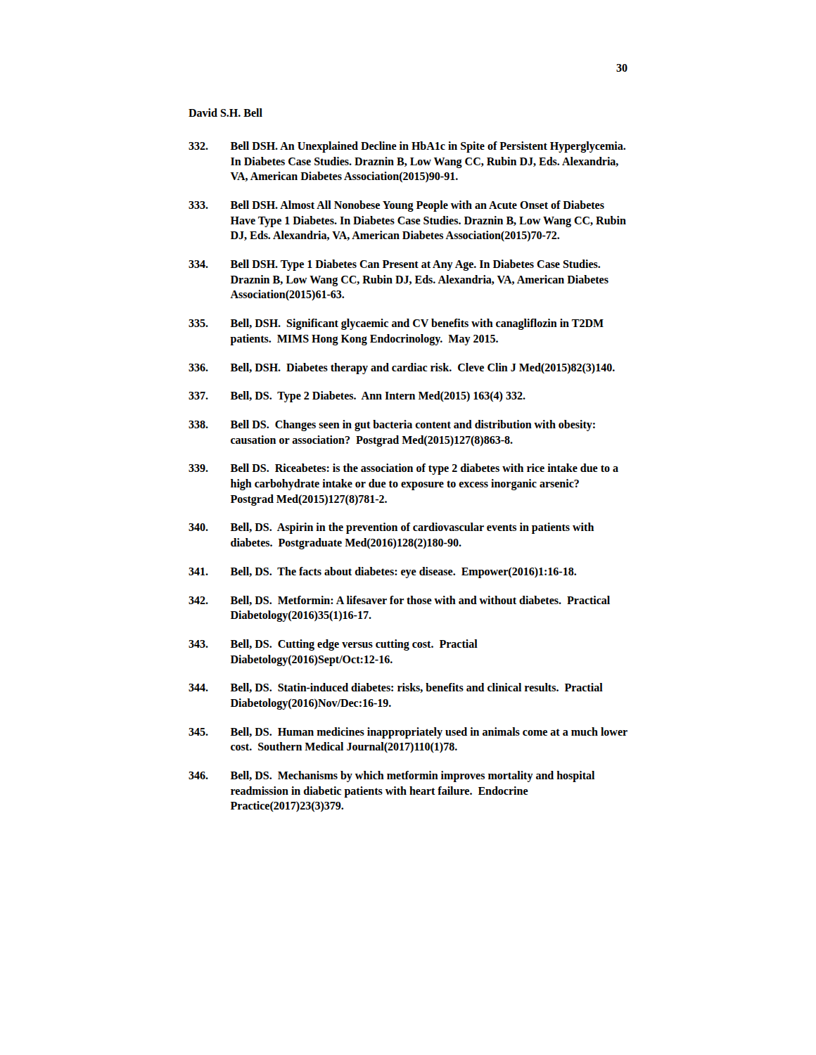30
David S.H. Bell
332. Bell DSH. An Unexplained Decline in HbA1c in Spite of Persistent Hyperglycemia. In Diabetes Case Studies. Draznin B, Low Wang CC, Rubin DJ, Eds. Alexandria, VA, American Diabetes Association(2015)90-91.
333. Bell DSH. Almost All Nonobese Young People with an Acute Onset of Diabetes Have Type 1 Diabetes. In Diabetes Case Studies. Draznin B, Low Wang CC, Rubin DJ, Eds. Alexandria, VA, American Diabetes Association(2015)70-72.
334. Bell DSH. Type 1 Diabetes Can Present at Any Age. In Diabetes Case Studies. Draznin B, Low Wang CC, Rubin DJ, Eds. Alexandria, VA, American Diabetes Association(2015)61-63.
335. Bell, DSH. Significant glycaemic and CV benefits with canagliflozin in T2DM patients. MIMS Hong Kong Endocrinology. May 2015.
336. Bell, DSH. Diabetes therapy and cardiac risk. Cleve Clin J Med(2015)82(3)140.
337. Bell, DS. Type 2 Diabetes. Ann Intern Med(2015) 163(4) 332.
338. Bell DS. Changes seen in gut bacteria content and distribution with obesity: causation or association? Postgrad Med(2015)127(8)863-8.
339. Bell DS. Riceabetes: is the association of type 2 diabetes with rice intake due to a high carbohydrate intake or due to exposure to excess inorganic arsenic? Postgrad Med(2015)127(8)781-2.
340. Bell, DS. Aspirin in the prevention of cardiovascular events in patients with diabetes. Postgraduate Med(2016)128(2)180-90.
341. Bell, DS. The facts about diabetes: eye disease. Empower(2016)1:16-18.
342. Bell, DS. Metformin: A lifesaver for those with and without diabetes. Practical Diabetology(2016)35(1)16-17.
343. Bell, DS. Cutting edge versus cutting cost. Practial Diabetology(2016)Sept/Oct:12-16.
344. Bell, DS. Statin-induced diabetes: risks, benefits and clinical results. Practial Diabetology(2016)Nov/Dec:16-19.
345. Bell, DS. Human medicines inappropriately used in animals come at a much lower cost. Southern Medical Journal(2017)110(1)78.
346. Bell, DS. Mechanisms by which metformin improves mortality and hospital readmission in diabetic patients with heart failure. Endocrine Practice(2017)23(3)379.